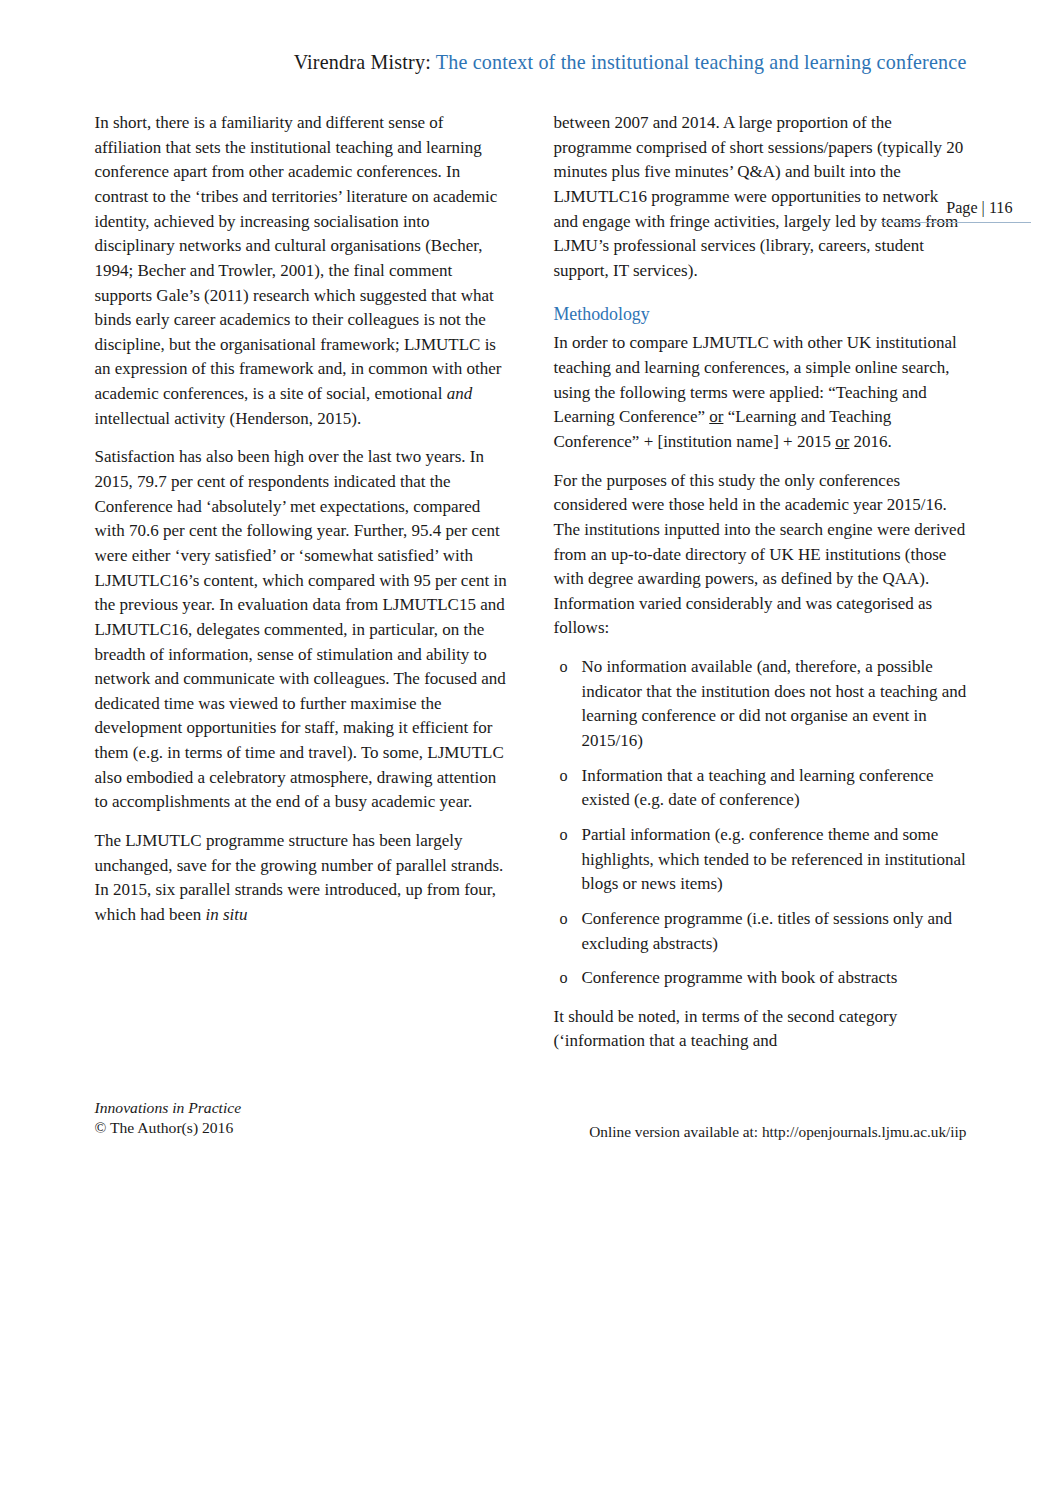Virendra Mistry: The context of the institutional teaching and learning conference
Page | 116
In short, there is a familiarity and different sense of affiliation that sets the institutional teaching and learning conference apart from other academic conferences. In contrast to the ‘tribes and territories’ literature on academic identity, achieved by increasing socialisation into disciplinary networks and cultural organisations (Becher, 1994; Becher and Trowler, 2001), the final comment supports Gale’s (2011) research which suggested that what binds early career academics to their colleagues is not the discipline, but the organisational framework; LJMUTLC is an expression of this framework and, in common with other academic conferences, is a site of social, emotional and intellectual activity (Henderson, 2015).
Satisfaction has also been high over the last two years. In 2015, 79.7 per cent of respondents indicated that the Conference had ‘absolutely’ met expectations, compared with 70.6 per cent the following year. Further, 95.4 per cent were either ‘very satisfied’ or ‘somewhat satisfied’ with LJMUTLC16’s content, which compared with 95 per cent in the previous year. In evaluation data from LJMUTLC15 and LJMUTLC16, delegates commented, in particular, on the breadth of information, sense of stimulation and ability to network and communicate with colleagues. The focused and dedicated time was viewed to further maximise the development opportunities for staff, making it efficient for them (e.g. in terms of time and travel). To some, LJMUTLC also embodied a celebratory atmosphere, drawing attention to accomplishments at the end of a busy academic year.
The LJMUTLC programme structure has been largely unchanged, save for the growing number of parallel strands. In 2015, six parallel strands were introduced, up from four, which had been in situ
between 2007 and 2014. A large proportion of the programme comprised of short sessions/papers (typically 20 minutes plus five minutes’ Q&A) and built into the LJMUTLC16 programme were opportunities to network and engage with fringe activities, largely led by teams from LJMU’s professional services (library, careers, student support, IT services).
Methodology
In order to compare LJMUTLC with other UK institutional teaching and learning conferences, a simple online search, using the following terms were applied: “Teaching and Learning Conference” or “Learning and Teaching Conference” + [institution name] + 2015 or 2016.
For the purposes of this study the only conferences considered were those held in the academic year 2015/16. The institutions inputted into the search engine were derived from an up-to-date directory of UK HE institutions (those with degree awarding powers, as defined by the QAA). Information varied considerably and was categorised as follows:
No information available (and, therefore, a possible indicator that the institution does not host a teaching and learning conference or did not organise an event in 2015/16)
Information that a teaching and learning conference existed (e.g. date of conference)
Partial information (e.g. conference theme and some highlights, which tended to be referenced in institutional blogs or news items)
Conference programme (i.e. titles of sessions only and excluding abstracts)
Conference programme with book of abstracts
It should be noted, in terms of the second category (‘information that a teaching and
Innovations in Practice
© The Author(s) 2016
Online version available at: http://openjournals.ljmu.ac.uk/iip